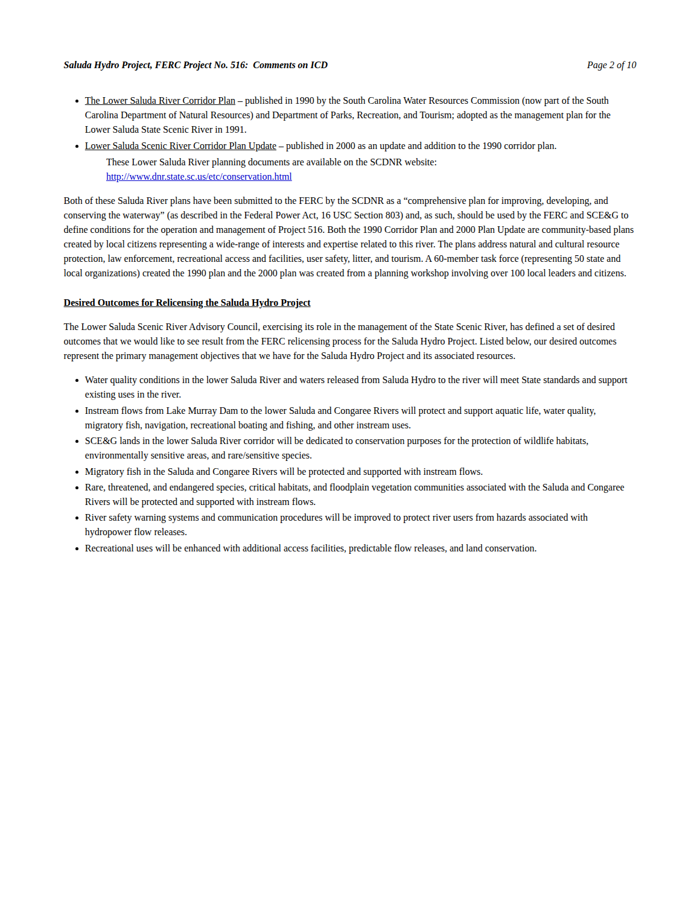Saluda Hydro Project, FERC Project No. 516: Comments on ICD Page 2 of 10
The Lower Saluda River Corridor Plan – published in 1990 by the South Carolina Water Resources Commission (now part of the South Carolina Department of Natural Resources) and Department of Parks, Recreation, and Tourism; adopted as the management plan for the Lower Saluda State Scenic River in 1991.
Lower Saluda Scenic River Corridor Plan Update – published in 2000 as an update and addition to the 1990 corridor plan.
These Lower Saluda River planning documents are available on the SCDNR website:
http://www.dnr.state.sc.us/etc/conservation.html
Both of these Saluda River plans have been submitted to the FERC by the SCDNR as a “comprehensive plan for improving, developing, and conserving the waterway” (as described in the Federal Power Act, 16 USC Section 803) and, as such, should be used by the FERC and SCE&G to define conditions for the operation and management of Project 516. Both the 1990 Corridor Plan and 2000 Plan Update are community-based plans created by local citizens representing a wide-range of interests and expertise related to this river. The plans address natural and cultural resource protection, law enforcement, recreational access and facilities, user safety, litter, and tourism. A 60-member task force (representing 50 state and local organizations) created the 1990 plan and the 2000 plan was created from a planning workshop involving over 100 local leaders and citizens.
Desired Outcomes for Relicensing the Saluda Hydro Project
The Lower Saluda Scenic River Advisory Council, exercising its role in the management of the State Scenic River, has defined a set of desired outcomes that we would like to see result from the FERC relicensing process for the Saluda Hydro Project. Listed below, our desired outcomes represent the primary management objectives that we have for the Saluda Hydro Project and its associated resources.
Water quality conditions in the lower Saluda River and waters released from Saluda Hydro to the river will meet State standards and support existing uses in the river.
Instream flows from Lake Murray Dam to the lower Saluda and Congaree Rivers will protect and support aquatic life, water quality, migratory fish, navigation, recreational boating and fishing, and other instream uses.
SCE&G lands in the lower Saluda River corridor will be dedicated to conservation purposes for the protection of wildlife habitats, environmentally sensitive areas, and rare/sensitive species.
Migratory fish in the Saluda and Congaree Rivers will be protected and supported with instream flows.
Rare, threatened, and endangered species, critical habitats, and floodplain vegetation communities associated with the Saluda and Congaree Rivers will be protected and supported with instream flows.
River safety warning systems and communication procedures will be improved to protect river users from hazards associated with hydropower flow releases.
Recreational uses will be enhanced with additional access facilities, predictable flow releases, and land conservation.